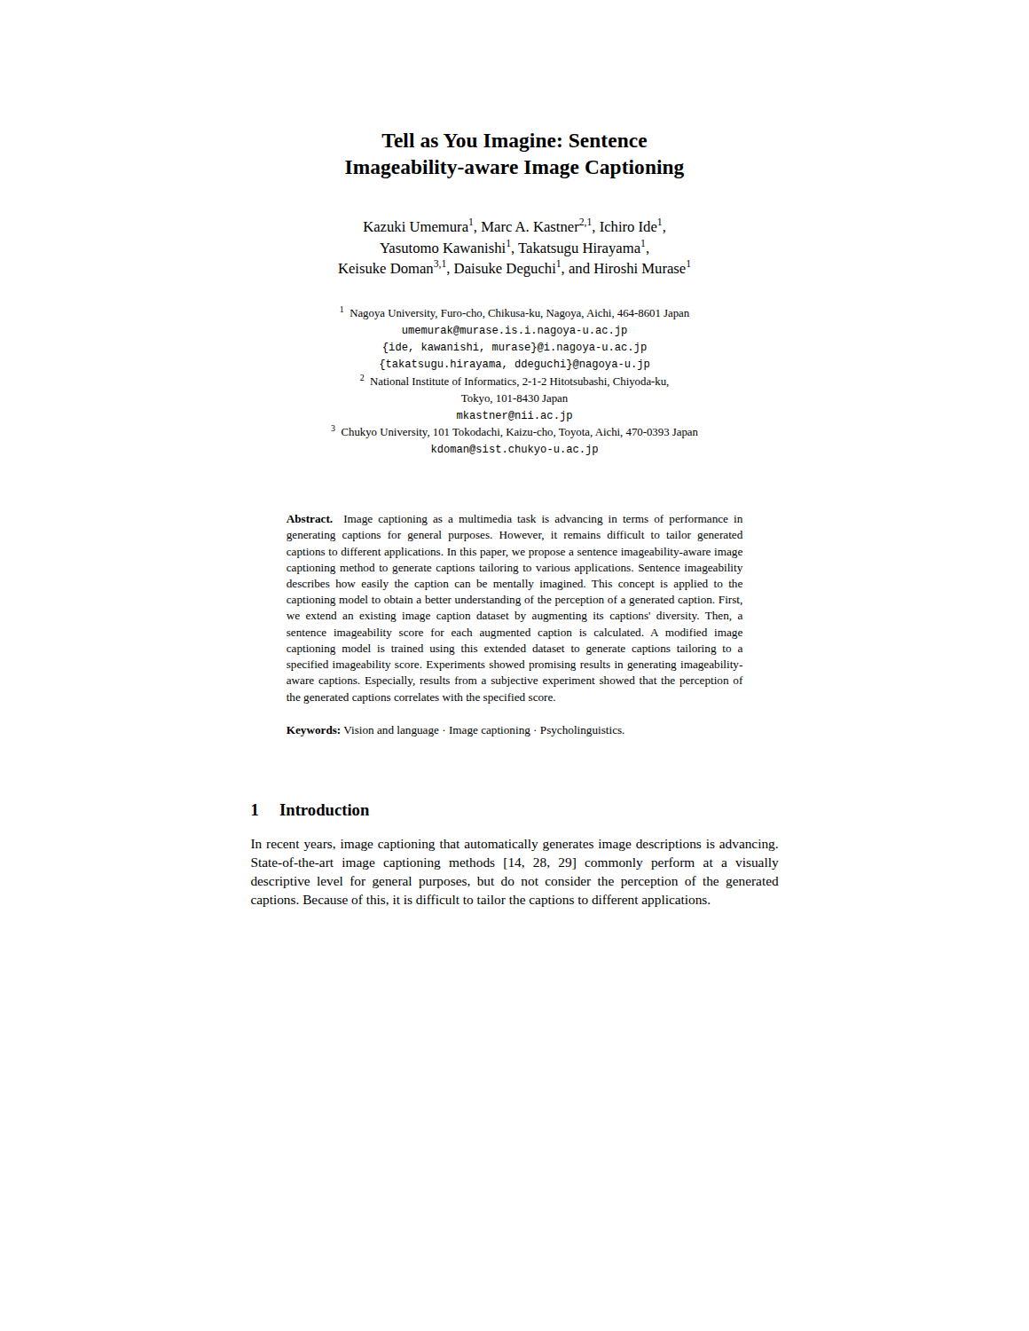Tell as You Imagine: Sentence
Imageability-aware Image Captioning
Kazuki Umemura1, Marc A. Kastner2,1, Ichiro Ide1,
Yasutomo Kawanishi1, Takatsugu Hirayama1,
Keisuke Doman3,1, Daisuke Deguchi1, and Hiroshi Murase1
1 Nagoya University, Furo-cho, Chikusa-ku, Nagoya, Aichi, 464-8601 Japan
umemurak@murase.is.i.nagoya-u.ac.jp
{ide, kawanishi, murase}@i.nagoya-u.ac.jp
{takatsugu.hirayama, ddeguchi}@nagoya-u.jp
2 National Institute of Informatics, 2-1-2 Hitotsubashi, Chiyoda-ku,
Tokyo, 101-8430 Japan
mkastner@nii.ac.jp
3 Chukyo University, 101 Tokodachi, Kaizu-cho, Toyota, Aichi, 470-0393 Japan
kdoman@sist.chukyo-u.ac.jp
Abstract. Image captioning as a multimedia task is advancing in terms of performance in generating captions for general purposes. However, it remains difficult to tailor generated captions to different applications. In this paper, we propose a sentence imageability-aware image captioning method to generate captions tailoring to various applications. Sentence imageability describes how easily the caption can be mentally imagined. This concept is applied to the captioning model to obtain a better understanding of the perception of a generated caption. First, we extend an existing image caption dataset by augmenting its captions' diversity. Then, a sentence imageability score for each augmented caption is calculated. A modified image captioning model is trained using this extended dataset to generate captions tailoring to a specified imageability score. Experiments showed promising results in generating imageability-aware captions. Especially, results from a subjective experiment showed that the perception of the generated captions correlates with the specified score.
Keywords: Vision and language · Image captioning · Psycholinguistics.
1 Introduction
In recent years, image captioning that automatically generates image descriptions is advancing. State-of-the-art image captioning methods [14, 28, 29] commonly perform at a visually descriptive level for general purposes, but do not consider the perception of the generated captions. Because of this, it is difficult to tailor the captions to different applications.